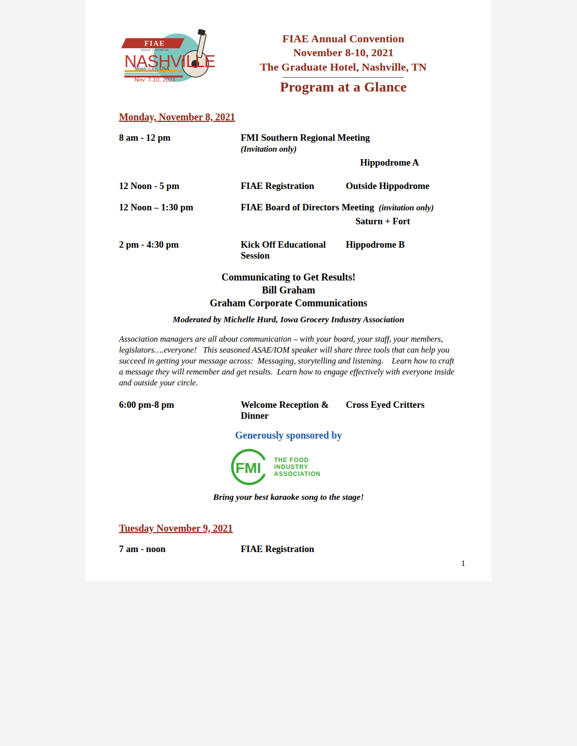FIAE Annual Convention NASHVILLE Music City, USA Nov. 7-10, 2021
FIAE Annual Convention
November 8-10, 2021
The Graduate Hotel, Nashville, TN
Program at a Glance
Monday, November 8, 2021
8 am - 12 pm
FMI Southern Regional Meeting
(Invitation only)
Hippodrome A
12 Noon - 5 pm
FIAE Registration
Outside Hippodrome
12 Noon – 1:30 pm
FIAE Board of Directors Meeting (invitation only)
Saturn + Fort
2 pm - 4:30 pm
Kick Off Educational Session
Hippodrome B
Communicating to Get Results!
Bill Graham
Graham Corporate Communications
Moderated by Michelle Hurd, Iowa Grocery Industry Association
Association managers are all about communication – with your board, your staff, your members, legislators….everyone! This seasoned ASAE/IOM speaker will share three tools that can help you succeed in getting your message across: Messaging, storytelling and listening. Learn how to craft a message they will remember and get results. Learn how to engage effectively with everyone inside and outside your circle.
6:00 pm-8 pm
Welcome Reception & Dinner
Cross Eyed Critters
Generously sponsored by
FMI THE FOOD INDUSTRY ASSOCIATION
Bring your best karaoke song to the stage!
Tuesday November 9, 2021
7 am - noon
FIAE Registration
1